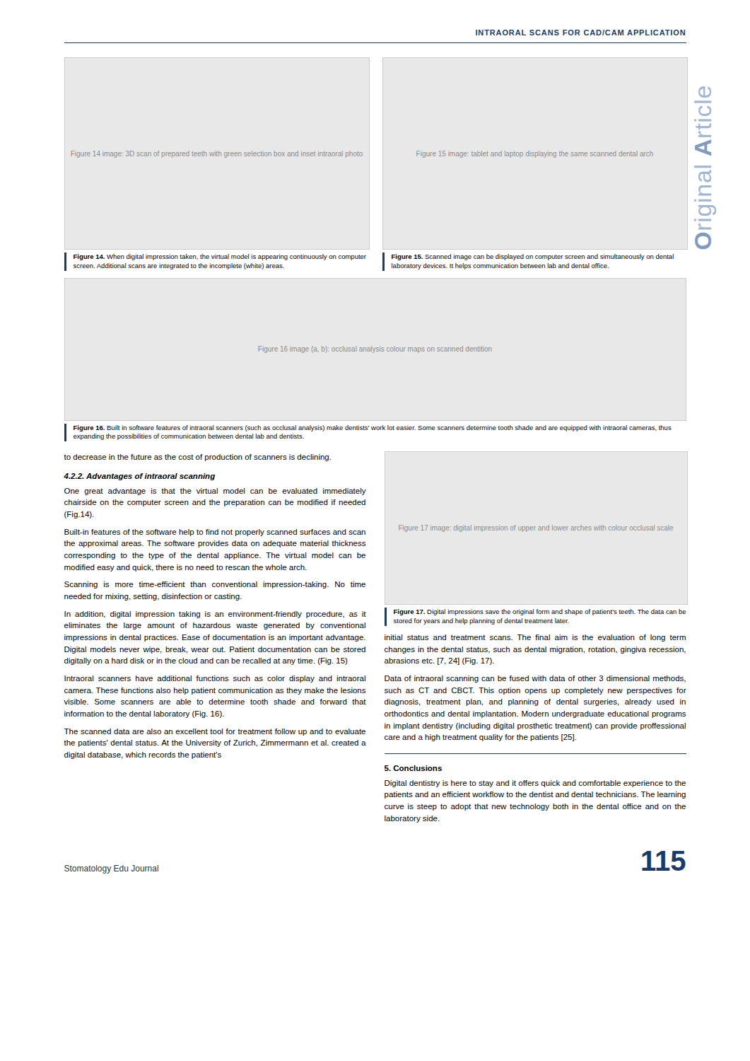INTRAORAL SCANS FOR CAD/CAM APPLICATION
Original Article
Figure 14 image: 3D scan of prepared teeth with green selection box and inset intraoral photo
Figure 14. When digital impression taken, the virtual model is appearing continuously on computer screen. Additional scans are integrated to the incomplete (white) areas.
Figure 15 image: tablet and laptop displaying the same scanned dental arch
Figure 15. Scanned image can be displayed on computer screen and simultaneously on dental laboratory devices. It helps communication between lab and dental office.
Figure 16 image (a, b): occlusal analysis colour maps on scanned dentition
Figure 16. Built in software features of intraoral scanners (such as occlusal analysis) make dentists' work lot easier. Some scanners determine tooth shade and are equipped with intraoral cameras, thus expanding the possibilities of communication between dental lab and dentists.
to decrease in the future as the cost of production of scanners is declining.
4.2.2. Advantages of intraoral scanning
One great advantage is that the virtual model can be evaluated immediately chairside on the computer screen and the preparation can be modified if needed (Fig.14).
Built-in features of the software help to find not properly scanned surfaces and scan the approximal areas. The software provides data on adequate material thickness corresponding to the type of the dental appliance. The virtual model can be modified easy and quick, there is no need to rescan the whole arch.
Scanning is more time-efficient than conventional impression-taking. No time needed for mixing, setting, disinfection or casting.
In addition, digital impression taking is an environment-friendly procedure, as it eliminates the large amount of hazardous waste generated by conventional impressions in dental practices. Ease of documentation is an important advantage. Digital models never wipe, break, wear out. Patient documentation can be stored digitally on a hard disk or in the cloud and can be recalled at any time. (Fig. 15)
Intraoral scanners have additional functions such as color display and intraoral camera. These functions also help patient communication as they make the lesions visible. Some scanners are able to determine tooth shade and forward that information to the dental laboratory (Fig. 16).
The scanned data are also an excellent tool for treatment follow up and to evaluate the patients' dental status. At the University of Zurich, Zimmermann et al. created a digital database, which records the patient's
Figure 17 image: digital impression of upper and lower arches with colour occlusal scale
Figure 17. Digital impressions save the original form and shape of patient's teeth. The data can be stored for years and help planning of dental treatment later.
initial status and treatment scans. The final aim is the evaluation of long term changes in the dental status, such as dental migration, rotation, gingiva recession, abrasions etc. [7, 24] (Fig. 17).
Data of intraoral scanning can be fused with data of other 3 dimensional methods, such as CT and CBCT. This option opens up completely new perspectives for diagnosis, treatment plan, and planning of dental surgeries, already used in orthodontics and dental implantation. Modern undergraduate educational programs in implant dentistry (including digital prosthetic treatment) can provide proffessional care and a high treatment quality for the patients [25].
5. Conclusions
Digital dentistry is here to stay and it offers quick and comfortable experience to the patients and an efficient workflow to the dentist and dental technicians. The learning curve is steep to adopt that new technology both in the dental office and on the laboratory side.
Stomatology Edu Journal
115